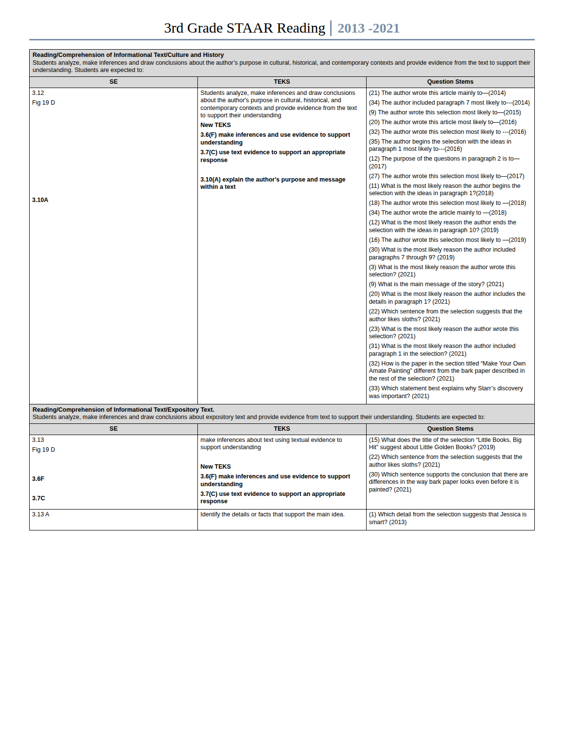3rd Grade STAAR Reading
2013 -2021
| Reading/Comprehension of Informational Text/Culture and History Students analyze, make inferences and draw conclusions about the author’s purpose in cultural, historical, and contemporary contexts and provide evidence from the text to support their understanding. Students are expected to: |
| SE | TEKS | Question Stems |
| 3.12 Fig 19 D 3.10A | Students analyze, make inferences and draw conclusions about the author's purpose in cultural, historical, and contemporary contexts and provide evidence from the text to support their understanding New TEKS 3.6(F) make inferences and use evidence to support understanding 3.7(C) use text evidence to support an appropriate response 3.10(A) explain the author's purpose and message within a text | (21) The author wrote this article mainly to—(2014) (34) The author included paragraph 7 most likely to---(2014) (9) The author wrote this selection most likely to—(2015) (20) The author wrote this article most likely to—(2016) (32) The author wrote this selection most likely to ---(2016) (35) The author begins the selection with the ideas in paragraph 1 most likely to---(2016) (12) The purpose of the questions in paragraph 2 is to—(2017) (27) The author wrote this selection most likely to—(2017) (11) What is the most likely reason the author begins the selection with the ideas in paragraph 1?(2018) (18) The author wrote this selection most likely to —(2018) (34) The author wrote the article mainly to —(2018) (12) What is the most likely reason the author ends the selection with the ideas in paragraph 10? (2019) (16) The author wrote this selection most likely to —(2019) (30) What is the most likely reason the author included paragraphs 7 through 9? (2019) (3) What is the most likely reason the author wrote this selection? (2021) (9) What is the main message of the story? (2021) (20) What is the most likely reason the author includes the details in paragraph 1? (2021) (22) Which sentence from the selection suggests that the author likes sloths? (2021) (23) What is the most likely reason the author wrote this selection? (2021) (31) What is the most likely reason the author included paragraph 1 in the selection? (2021) (32) How is the paper in the section titled “Make Your Own Amate Painting” different from the bark paper described in the rest of the selection? (2021) (33) Which statement best explains why Starr’s discovery was important? (2021) |
| Reading/Comprehension of Informational Text/Expository Text. Students analyze, make inferences and draw conclusions about expository text and provide evidence from text to support their understanding. Students are expected to: |
| SE | TEKS | Question Stems |
| 3.13 Fig 19 D 3.6F 3.7C | make inferences about text using textual evidence to support understanding New TEKS 3.6(F) make inferences and use evidence to support understanding 3.7(C) use text evidence to support an appropriate response | (15) What does the title of the selection “Little Books, Big Hit” suggest about Little Golden Books? (2019) (22) Which sentence from the selection suggests that the author likes sloths? (2021) (30) Which sentence supports the conclusion that there are differences in the way bark paper looks even before it is painted? (2021) |
| 3.13 A | Identify the details or facts that support the main idea. | (1) Which detail from the selection suggests that Jessica is smart? (2013) |